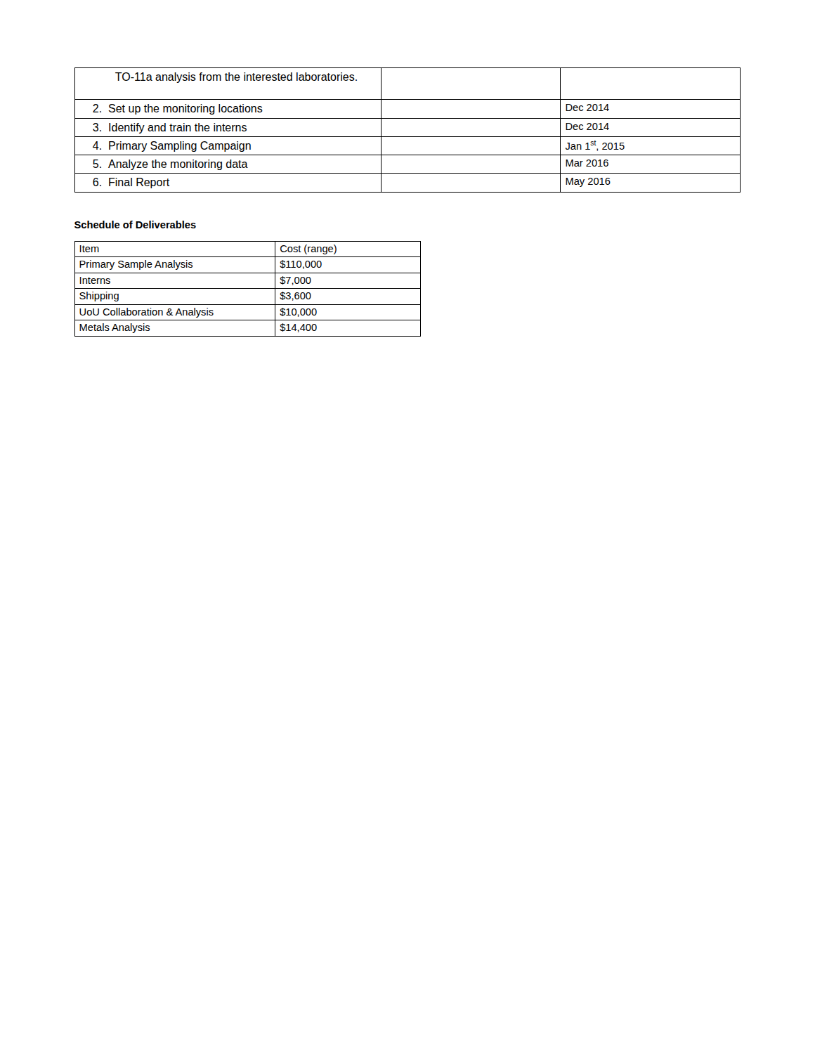| TO-11a analysis from the interested laboratories. | | |
| 2. Set up the monitoring locations | | Dec 2014 |
| 3. Identify and train the interns | | Dec 2014 |
| 4. Primary Sampling Campaign | | Jan 1 st , 2015 |
| 5. Analyze the monitoring data | | Mar 2016 |
| 6. Final Report | | May 2016 |
Schedule of Deliverables
| Item | Cost (range) |
| Primary Sample Analysis | $110,000 |
| Interns | $7,000 |
| Shipping | $3,600 |
| UoU Collaboration & Analysis | $10,000 |
| Metals Analysis | $14,400 |